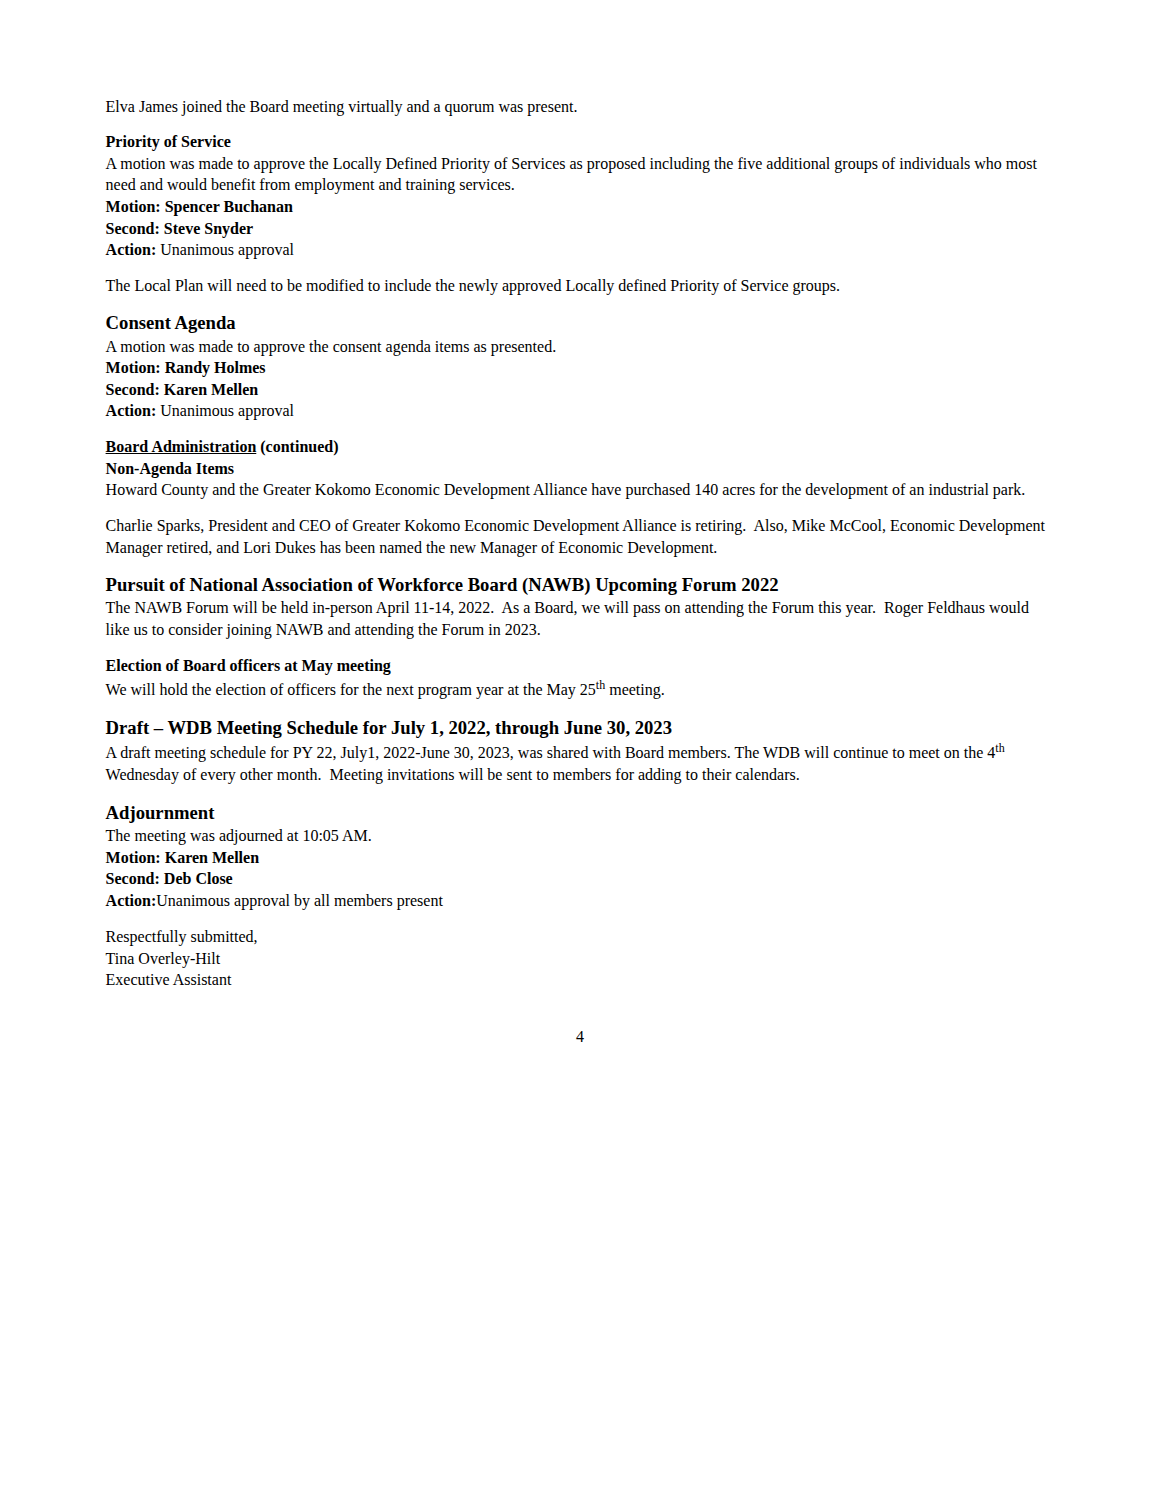Elva James joined the Board meeting virtually and a quorum was present.
Priority of Service
A motion was made to approve the Locally Defined Priority of Services as proposed including the five additional groups of individuals who most need and would benefit from employment and training services.
Motion: Spencer Buchanan
Second: Steve Snyder
Action: Unanimous approval
The Local Plan will need to be modified to include the newly approved Locally defined Priority of Service groups.
Consent Agenda
A motion was made to approve the consent agenda items as presented.
Motion: Randy Holmes
Second: Karen Mellen
Action: Unanimous approval
Board Administration (continued)
Non-Agenda Items
Howard County and the Greater Kokomo Economic Development Alliance have purchased 140 acres for the development of an industrial park.
Charlie Sparks, President and CEO of Greater Kokomo Economic Development Alliance is retiring. Also, Mike McCool, Economic Development Manager retired, and Lori Dukes has been named the new Manager of Economic Development.
Pursuit of National Association of Workforce Board (NAWB) Upcoming Forum 2022
The NAWB Forum will be held in-person April 11-14, 2022. As a Board, we will pass on attending the Forum this year. Roger Feldhaus would like us to consider joining NAWB and attending the Forum in 2023.
Election of Board officers at May meeting
We will hold the election of officers for the next program year at the May 25th meeting.
Draft – WDB Meeting Schedule for July 1, 2022, through June 30, 2023
A draft meeting schedule for PY 22, July1, 2022-June 30, 2023, was shared with Board members. The WDB will continue to meet on the 4th Wednesday of every other month. Meeting invitations will be sent to members for adding to their calendars.
Adjournment
The meeting was adjourned at 10:05 AM.
Motion: Karen Mellen
Second: Deb Close
Action: Unanimous approval by all members present
Respectfully submitted,
Tina Overley-Hilt
Executive Assistant
4